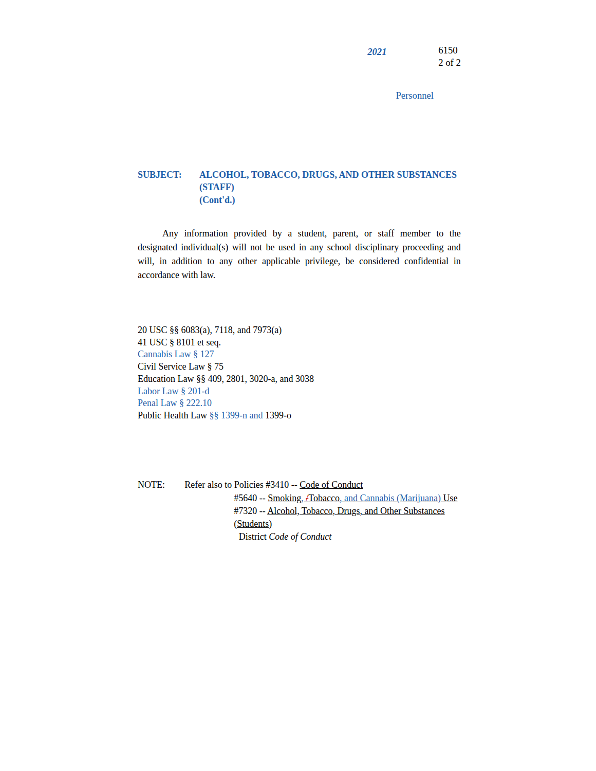2021
6150
2 of 2
Personnel
SUBJECT:
ALCOHOL, TOBACCO, DRUGS, AND OTHER SUBSTANCES (STAFF)
(Cont'd.)
Any information provided by a student, parent, or staff member to the designated individual(s) will not be used in any school disciplinary proceeding and will, in addition to any other applicable privilege, be considered confidential in accordance with law.
20 USC §§ 6083(a), 7118, and 7973(a)
41 USC § 8101 et seq.
Cannabis Law § 127
Civil Service Law § 75
Education Law §§ 409, 2801, 3020-a, and 3038
Labor Law § 201-d
Penal Law § 222.10
Public Health Law §§ 1399-n and 1399-o
NOTE:
Refer also to Policies #3410 -- Code of Conduct
#5640 -- Smoking, /Tobacco, and Cannabis (Marijuana) Use
#7320 -- Alcohol, Tobacco, Drugs, and Other Substances (Students)
District Code of Conduct